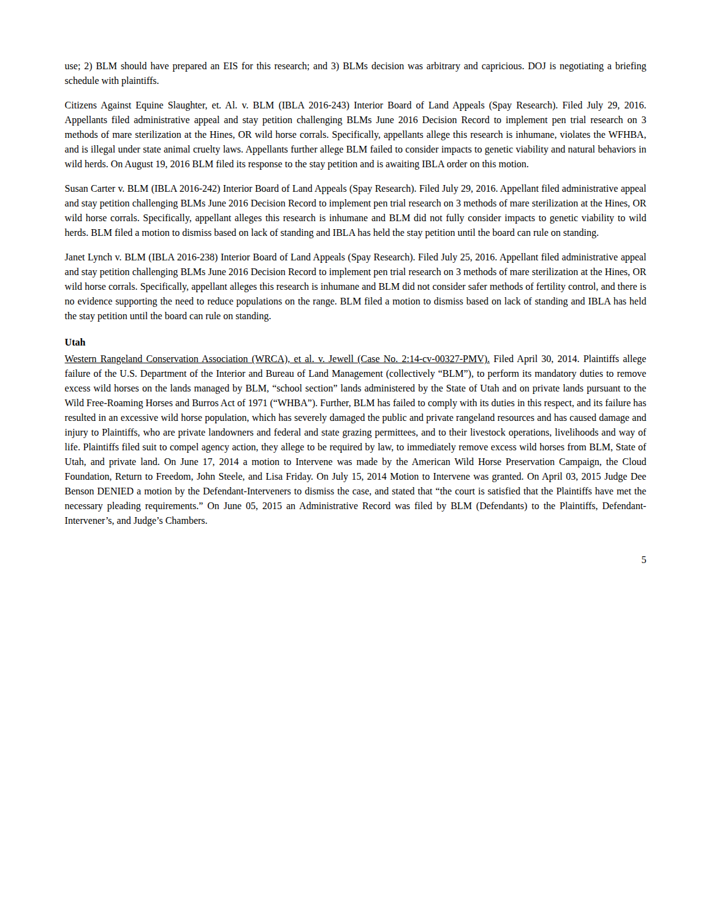use; 2) BLM should have prepared an EIS for this research; and 3) BLMs decision was arbitrary and capricious. DOJ is negotiating a briefing schedule with plaintiffs.
Citizens Against Equine Slaughter, et. Al. v. BLM (IBLA 2016-243) Interior Board of Land Appeals (Spay Research). Filed July 29, 2016. Appellants filed administrative appeal and stay petition challenging BLMs June 2016 Decision Record to implement pen trial research on 3 methods of mare sterilization at the Hines, OR wild horse corrals. Specifically, appellants allege this research is inhumane, violates the WFHBA, and is illegal under state animal cruelty laws. Appellants further allege BLM failed to consider impacts to genetic viability and natural behaviors in wild herds. On August 19, 2016 BLM filed its response to the stay petition and is awaiting IBLA order on this motion.
Susan Carter v. BLM (IBLA 2016-242) Interior Board of Land Appeals (Spay Research). Filed July 29, 2016. Appellant filed administrative appeal and stay petition challenging BLMs June 2016 Decision Record to implement pen trial research on 3 methods of mare sterilization at the Hines, OR wild horse corrals. Specifically, appellant alleges this research is inhumane and BLM did not fully consider impacts to genetic viability to wild herds. BLM filed a motion to dismiss based on lack of standing and IBLA has held the stay petition until the board can rule on standing.
Janet Lynch v. BLM (IBLA 2016-238) Interior Board of Land Appeals (Spay Research). Filed July 25, 2016. Appellant filed administrative appeal and stay petition challenging BLMs June 2016 Decision Record to implement pen trial research on 3 methods of mare sterilization at the Hines, OR wild horse corrals. Specifically, appellant alleges this research is inhumane and BLM did not consider safer methods of fertility control, and there is no evidence supporting the need to reduce populations on the range. BLM filed a motion to dismiss based on lack of standing and IBLA has held the stay petition until the board can rule on standing.
Utah
Western Rangeland Conservation Association (WRCA), et al. v. Jewell (Case No. 2:14-cv-00327-PMV). Filed April 30, 2014. Plaintiffs allege failure of the U.S. Department of the Interior and Bureau of Land Management (collectively “BLM”), to perform its mandatory duties to remove excess wild horses on the lands managed by BLM, “school section” lands administered by the State of Utah and on private lands pursuant to the Wild Free-Roaming Horses and Burros Act of 1971 (“WHBA”). Further, BLM has failed to comply with its duties in this respect, and its failure has resulted in an excessive wild horse population, which has severely damaged the public and private rangeland resources and has caused damage and injury to Plaintiffs, who are private landowners and federal and state grazing permittees, and to their livestock operations, livelihoods and way of life. Plaintiffs filed suit to compel agency action, they allege to be required by law, to immediately remove excess wild horses from BLM, State of Utah, and private land. On June 17, 2014 a motion to Intervene was made by the American Wild Horse Preservation Campaign, the Cloud Foundation, Return to Freedom, John Steele, and Lisa Friday. On July 15, 2014 Motion to Intervene was granted. On April 03, 2015 Judge Dee Benson DENIED a motion by the Defendant-Interveners to dismiss the case, and stated that “the court is satisfied that the Plaintiffs have met the necessary pleading requirements.” On June 05, 2015 an Administrative Record was filed by BLM (Defendants) to the Plaintiffs, Defendant-Intervener’s, and Judge’s Chambers.
5